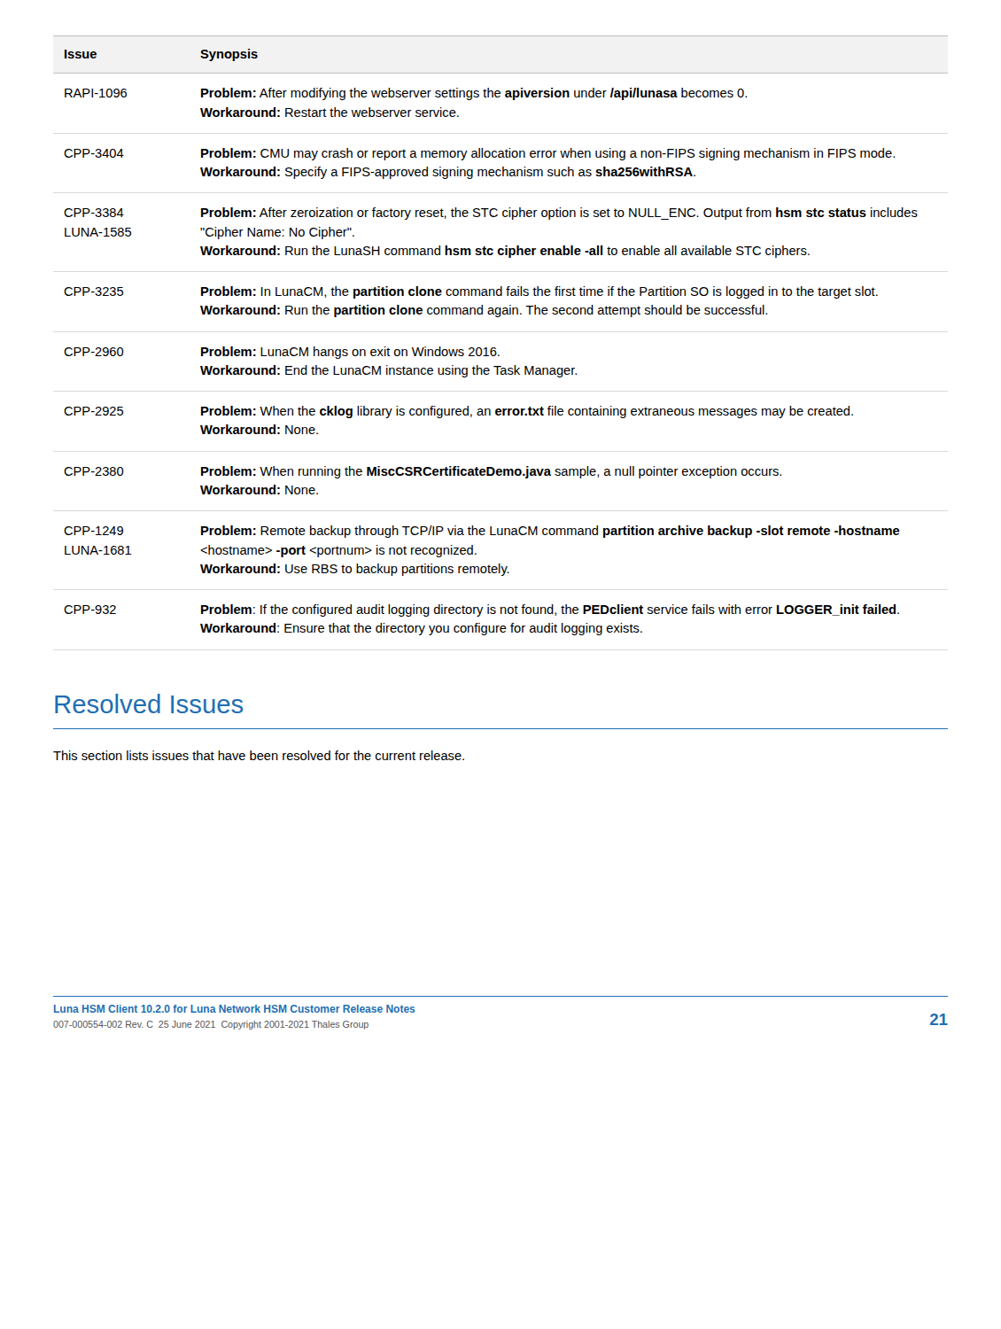| Issue | Synopsis |
| --- | --- |
| RAPI-1096 | Problem: After modifying the webserver settings the apiversion under /api/lunasa becomes 0. Workaround: Restart the webserver service. |
| CPP-3404 | Problem: CMU may crash or report a memory allocation error when using a non-FIPS signing mechanism in FIPS mode. Workaround: Specify a FIPS-approved signing mechanism such as sha256withRSA . |
| CPP-3384 LUNA-1585 | Problem: After zeroization or factory reset, the STC cipher option is set to NULL_ENC. Output from hsm stc status includes "Cipher Name: No Cipher". Workaround: Run the LunaSH command hsm stc cipher enable -all to enable all available STC ciphers. |
| CPP-3235 | Problem: In LunaCM, the partition clone command fails the first time if the Partition SO is logged in to the target slot. Workaround: Run the partition clone command again. The second attempt should be successful. |
| CPP-2960 | Problem: LunaCM hangs on exit on Windows 2016. Workaround: End the LunaCM instance using the Task Manager. |
| CPP-2925 | Problem: When the cklog library is configured, an error.txt file containing extraneous messages may be created. Workaround: None. |
| CPP-2380 | Problem: When running the MiscCSRCertificateDemo.java sample, a null pointer exception occurs. Workaround: None. |
| CPP-1249 LUNA-1681 | Problem: Remote backup through TCP/IP via the LunaCM command partition archive backup -slot remote -hostname <hostname> -port <portnum> is not recognized. Workaround: Use RBS to backup partitions remotely. |
| CPP-932 | Problem : If the configured audit logging directory is not found, the PEDclient service fails with error LOGGER_init failed . Workaround : Ensure that the directory you configure for audit logging exists. |
Resolved Issues
This section lists issues that have been resolved for the current release.
Luna HSM Client 10.2.0 for Luna Network HSM Customer Release Notes
007-000554-002 Rev. C 25 June 2021 Copyright 2001-2021 Thales Group
21